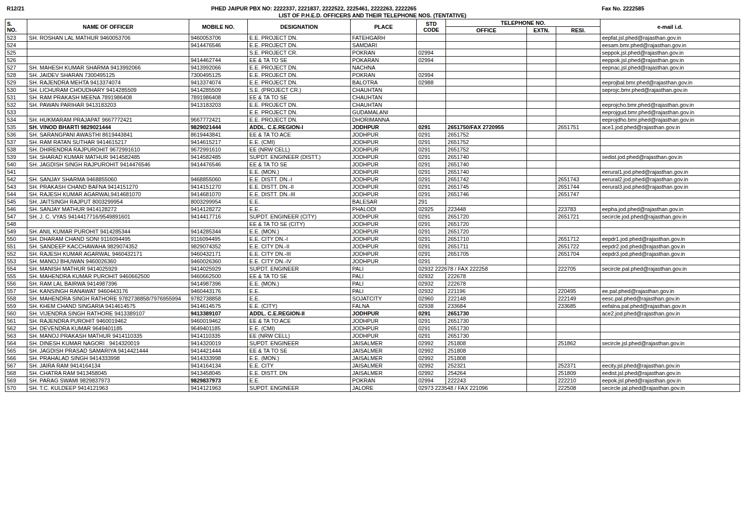| R12/21 | PHED JAIPUR PBX NO: 2222337, 2221837, 2222522, 2225461, 2222263, 2222265 | Fax No. 2222585 |
| LIST OF P.H.E.D. OFFICERS AND THEIR TELEPHONE NOS. (TENTATIVE) |
| S. NO. | NAME OF OFFICER | MOBILE NO. | DESIGNATION | PLACE | STD CODE | TELEPHONE NO. | e-mail i.d. |
| OFFICE | EXTN. | RESI. |
| 523 | SH. ROSHAN LAL MATHUR 9460053706 | 9460053706 | E.E. PROJECT DN. | FATEHGARH | | | | | eepfat.jsl.phed@rajasthan.gov.in |
| 524 | | 9414476546 | E.E. PROJECT DN. | SAMDARI | | | | | eesam.bmr.phed@rajasthan.gov.in |
| 525 | | | S.E. PROJECT CR. | POKRAN | 02994 | | | | seppok.jsl.phed@rajasthan.gov.in |
| 526 | | 9414462744 | EE & TA TO SE | POKARAN | 02994 | | | | eeppok.jsl.phed@rajasthan.gov.in |
| 527 | SH. MAHESH KUMAR SHARMA 9413992066 | 9413992066 | E.E. PROJECT DN. | NACHNA | | | | | eepnac.jsl.phed@rajasthan.gov.in |
| 528 | SH. JAIDEV SHARAN 7300495125 | 7300495125 | E.E. PROJECT DN. | POKRAN | 02994 | | | | |
| 529 | SH. RAJENDRA MEHTA 9413374074 | 9413374074 | E.E. PROJECT DN. | BALOTRA | 02988 | | | | eeprojbal.bmr.phed@rajasthan.gov.in |
| 530 | SH. LICHURAM CHOUDHARY 9414285509 | 9414285509 | S.E. (PROJECT CR.) | CHAUHTAN | | | | | seprojc.bmr.phed@rajasthan.gov.in |
| 531 | SH. RAM PRAKASH MEENA 7891986408 | 7891986408 | EE & TA TO SE | CHAUHTAN | | | | | |
| 532 | SH. PAWAN PARIHAR 9413183203 | 9413183203 | E.E. PROJECT DN. | CHAUHTAN | | | | | eeprojcho.bmr.phed@rajasthan.gov.in |
| 533 | | | E.E. PROJECT DN. | GUDAMALANI | | | | | eeprojgud.bmr.phed@rajasthan.gov.in |
| 534 | SH. HUKMARAM PRAJAPAT 9667772421 | 9667772421 | E.E. PROJECT DN. | DHORIMANNA | | | | | eeprojdho.bmr.phed@rajasthan.gov.in |
| 535 | SH. VINOD BHARTI 9829021444 | 9829021444 | ADDL. C.E.REGION-I | JODHPUR | 0291 | 2651750/FAX 2720955 | | 2651751 | ace1.jod.phed@rajasthan.gov.in |
| 536 | SH. SARANGPANI AWASTHI 8619443841 | 8619443841 | EE & TA TO ACE | JODHPUR | 0291 | 2651752 | | | |
| 537 | SH. RAM RATAN SUTHAR 9414615217 | 9414615217 | E.E. (CMI) | JODHPUR | 0291 | 2651752 | | | |
| 538 | SH. DHIRENDRA RAJPUROHIT 9672991610 | 9672991610 | EE (NRW CELL) | JODHPUR | 0291 | 2651752 | | | |
| 539 | SH. SHARAD KUMAR MATHUR 9414582485 | 9414582485 | SUPDT. ENGINEER (DISTT.) | JODHPUR | 0291 | 2651740 | | | sedist.jod.phed@rajasthan.gov.in |
| 540 | SH. JAGDISH SINGH RAJPUROHIT 9414476546 | 9414476546 | EE & TA TO SE | JODHPUR | 0291 | 2651740 | | | |
| 541 | | | E.E. (MON.) | JODHPUR | 0291 | 2651740 | | | eerural1.jod.phed@rajasthan.gov.in |
| 542 | SH. SANJAY SHARMA 9468855060 | 9468855060 | E.E. DISTT. DN.-I | JODHPUR | 0291 | 2651742 | | 2651743 | eerural2.jod.phed@rajasthan.gov.in |
| 543 | SH. PRAKASH CHAND BAFNA 9414151270 | 9414151270 | E.E. DISTT. DN.-II | JODHPUR | 0291 | 2651745 | | 2651744 | eerural3.jod.phed@rajasthan.gov.in |
| 544 | SH. RAJESH KUMAR AGARWAL9414681070 | 9414681070 | E.E. DISTT. DN.-III | JODHPUR | 0291 | 2651746 | | 2651747 | |
| 545 | SH. JAITSINGH RAJPUT 8003299954 | 8003299954 | E.E. | BALESAR | 291 | | | | |
| 546 | SH. SANJAY MATHUR 9414128272 | 9414128272 | E.E. | PHALODI | 02925 | 223448 | | 223783 | eepha.jod.phed@rajasthan.gov.in |
| 547 | SH. J. C. VYAS 9414417716/9549891601 | 9414417716 | SUPDT. ENGINEER (CITY) | JODHPUR | 0291 | 2651720 | | 2651721 | secircle.jod.phed@rajasthan.gov.in |
| 548 | | | EE & TA TO SE (CITY) | JODHPUR | 0291 | 2651720 | | | |
| 549 | SH. ANIL KUMAR PUROHIT 9414285344 | 9414285344 | E.E. (MON.) | JODHPUR | 0291 | 2651720 | | | |
| 550 | SH. DHARAM CHAND SONI 9116094495 | 9116094495 | E.E. CITY DN.-I | JODHPUR | 0291 | 2651710 | | 2651712 | eepdr1.jod.phed@rajasthan.gov.in |
| 551 | SH. SANDEEP KACCHAWAHA 9829074352 | 9829074352 | E.E. CITY DN.-II | JODHPUR | 0291 | 2651711 | | 2651722 | eepdr2.jod.phed@rajasthan.gov.in |
| 552 | SH. RAJESH KUMAR AGARWAL 9460432171 | 9460432171 | E.E. CITY DN.-III | JODHPUR | 0291 | 2651705 | | 2651704 | eepdr3.jod.phed@rajasthan.gov.in |
| 553 | SH. MANOJ BHUWAN 9460026360 | 9460026360 | E.E. CITY DN.-IV | JODHPUR | 0291 | | | | |
| 554 | SH. MANISH MATHUR 9414025929 | 9414025929 | SUPDT. ENGINEER | PALI | 02932 222678 / FAX 222258 | | 222705 | secircle.pal.phed@rajasthan.gov.in |
| 555 | SH. MAHENDRA KUMAR PUROHIT 9460662500 | 9460662500 | EE & TA TO SE | PALI | 02932 | 222678 | | | |
| 556 | SH. RAM LAL BAIRWA 9414987396 | 9414987396 | E.E. (MON.) | PALI | 02932 | 222678 | | | |
| 557 | SH. KANSINGH RANAWAT 9460443176 | 9460443176 | E.E. | PALI | 02932 | 221196 | | 220495 | ee.pal.phed@rajasthan.gov.in |
| 558 | SH. MAHENDRA SINGH RATHORE 9782738858/7976955994 | 9782738858 | E.E. | SOJATCITY | 02960 | 222148 | | 222149 | eesc.pal.phed@rajasthan.gov.in |
| 559 | SH. KHEM CHAND SINGARIA 9414614575 | 9414614575 | E.E. (CITY) | FALNA | 02938 | 233684 | | 233685 | eefalna.pal.phed@rajasthan.gov.in |
| 560 | SH. VIJENDRA SINGH RATHORE 9413389107 | 9413389107 | ADDL. C.E.REGION-II | JODHPUR | 0291 | 2651730 | | | ace2.jod.phed@rajasthan.gov.in |
| 561 | SH. RAJENDRA PUROHIT 9460019462 | 9460019462 | EE & TA TO ACE | JODHPUR | 0291 | 2651730 | | | |
| 562 | SH. DEVENDRA KUMAR 9649401185 | 9649401185 | E.E. (CMI) | JODHPUR | 0291 | 2651730 | | | |
| 563 | SH. MANOJ PRAKASH MATHUR 9414110335 | 9414110335 | EE (NRW CELL) | JODHPUR | 0291 | 2651730 | | | |
| 564 | SH. DINESH KUMAR NAGORI . 9414320019 | 9414320019 | SUPDT. ENGINEER | JAISALMER | 02992 | 251808 | | 251862 | secircle.jsl.phed@rajasthan.gov.in |
| 565 | SH. JAGDISH PRASAD SAMARIYA 9414421444 | 9414421444 | EE & TA TO SE | JAISALMER | 02992 | 251808 | | | |
| 566 | SH. PRAHALAD SINGH 9414333998 | 9414333998 | E.E. (MON.) | JAISALMER | 02992 | 251808 | | | |
| 567 | SH. JAIRA RAM 9414164134 | 9414164134 | E.E. CITY | JAISALMER | 02992 | 252321 | | 252371 | eecity.jsl.phed@rajasthan.gov.in |
| 568 | SH. CHATRA RAM 9413458045 | 9413458045 | E.E. DISTT. DN | JAISALMER | 02992 | 254264 | | 251809 | eedist.jsl.phed@rajasthan.gov.in |
| 569 | SH. PARAG SWAMI 9829837973 | 9829837973 | E.E. | POKRAN | 02994 | 222243 | | 222210 | eepok.jsl.phed@rajasthan.gov.in |
| 570 | SH. T.C. KULDEEP 9414121963 | 9414121963 | SUPDT. ENGINEER | JALORE | 02973 223548 / FAX 221096 | | 222508 | secircle.jal.phed@rajasthan.gov.in |